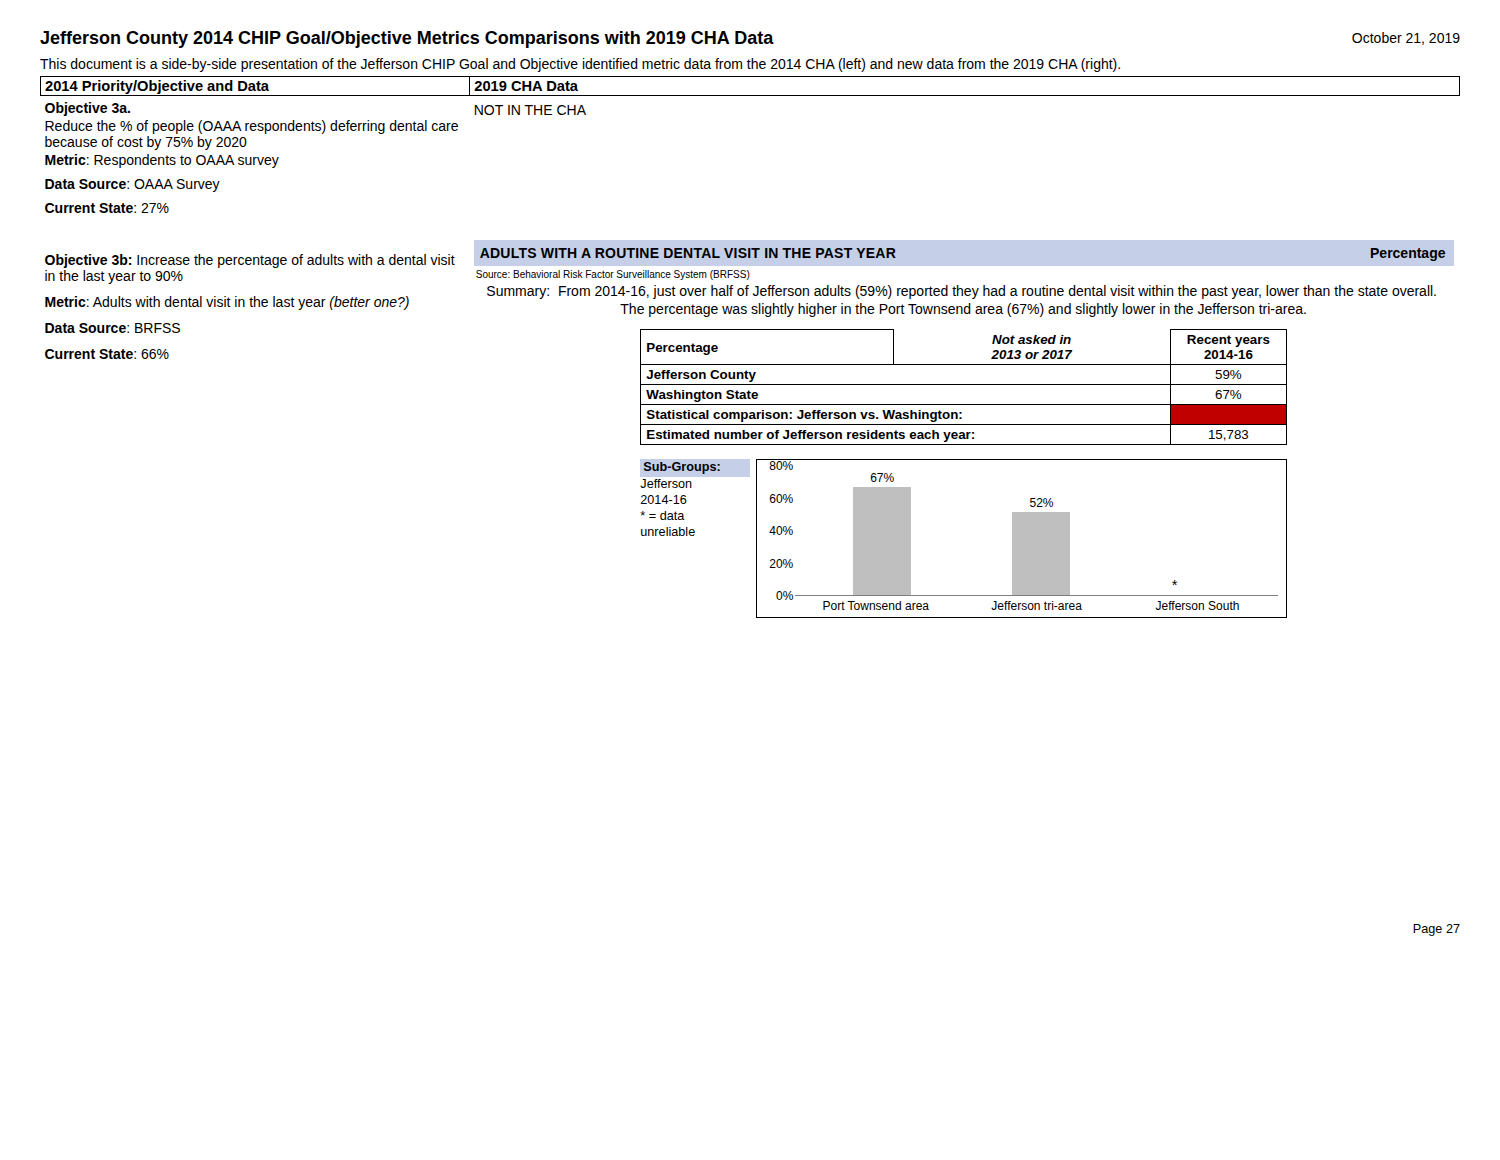Jefferson County 2014 CHIP Goal/Objective Metrics Comparisons with 2019 CHA Data
October 21, 2019
This document is a side-by-side presentation of the Jefferson CHIP Goal and Objective identified metric data from the 2014 CHA (left) and new data from the 2019 CHA (right).
| 2014 Priority/Objective and Data | 2019 CHA Data |
| --- | --- |
| Objective 3a. Reduce the % of people (OAAA respondents) deferring dental care because of cost by 75% by 2020 Metric : Respondents to OAAA survey Data Source : OAAA Survey Current State : 27% Objective 3b: Increase the percentage of adults with a dental visit in the last year to 90% Metric : Adults with dental visit in the last year (better one?) Data Source : BRFSS Current State : 66% | NOT IN THE CHA ADULTS WITH A ROUTINE DENTAL VISIT IN THE PAST YEAR Percentage Source: Behavioral Risk Factor Surveillance System (BRFSS) Summary: From 2014-16, just over half of Jefferson adults (59%) reported they had a routine dental visit within the past year, lower than the state overall. The percentage was slightly higher in the Port Townsend area (67%) and slightly lower in the Jefferson tri-area. / Percentage / Not asked in 2013 or 2017 / Recent years 2014-16 / / Jefferson County / 59% / / Washington State / 67% / / Statistical comparison: Jefferson vs. Washington: / / / Estimated number of Jefferson residents each year: / 15,783 / Sub-Groups: Jefferson 2014-16 * = data unreliable 80% 60% 40% 20% 0% 67% 52% * Port Townsend area Jefferson tri-area Jefferson South |
Page 27